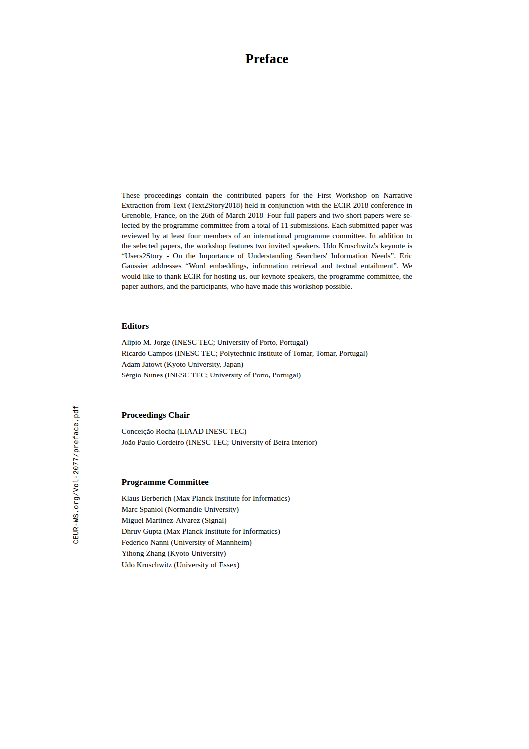CEUR-WS.org/Vol-2077/preface.pdf
Preface
These proceedings contain the contributed papers for the First Workshop on Narrative Extraction from Text (Text2Story2018) held in conjunction with the ECIR 2018 conference in Grenoble, France, on the 26th of March 2018. Four full papers and two short papers were selected by the programme committee from a total of 11 submissions. Each submitted paper was reviewed by at least four members of an international programme committee. In addition to the selected papers, the workshop features two invited speakers. Udo Kruschwitz's keynote is “Users2Story - On the Importance of Understanding Searchers' Information Needs”. Eric Gaussier addresses “Word embeddings, information retrieval and textual entailment”. We would like to thank ECIR for hosting us, our keynote speakers, the programme committee, the paper authors, and the participants, who have made this workshop possible.
Editors
Alípio M. Jorge (INESC TEC; University of Porto, Portugal)
Ricardo Campos (INESC TEC; Polytechnic Institute of Tomar, Tomar, Portugal)
Adam Jatowt (Kyoto University, Japan)
Sérgio Nunes (INESC TEC; University of Porto, Portugal)
Proceedings Chair
Conceição Rocha (LIAAD INESC TEC)
João Paulo Cordeiro (INESC TEC; University of Beira Interior)
Programme Committee
Klaus Berberich (Max Planck Institute for Informatics)
Marc Spaniol (Normandie University)
Miguel Martinez-Alvarez (Signal)
Dhruv Gupta (Max Planck Institute for Informatics)
Federico Nanni (University of Mannheim)
Yihong Zhang (Kyoto University)
Udo Kruschwitz (University of Essex)